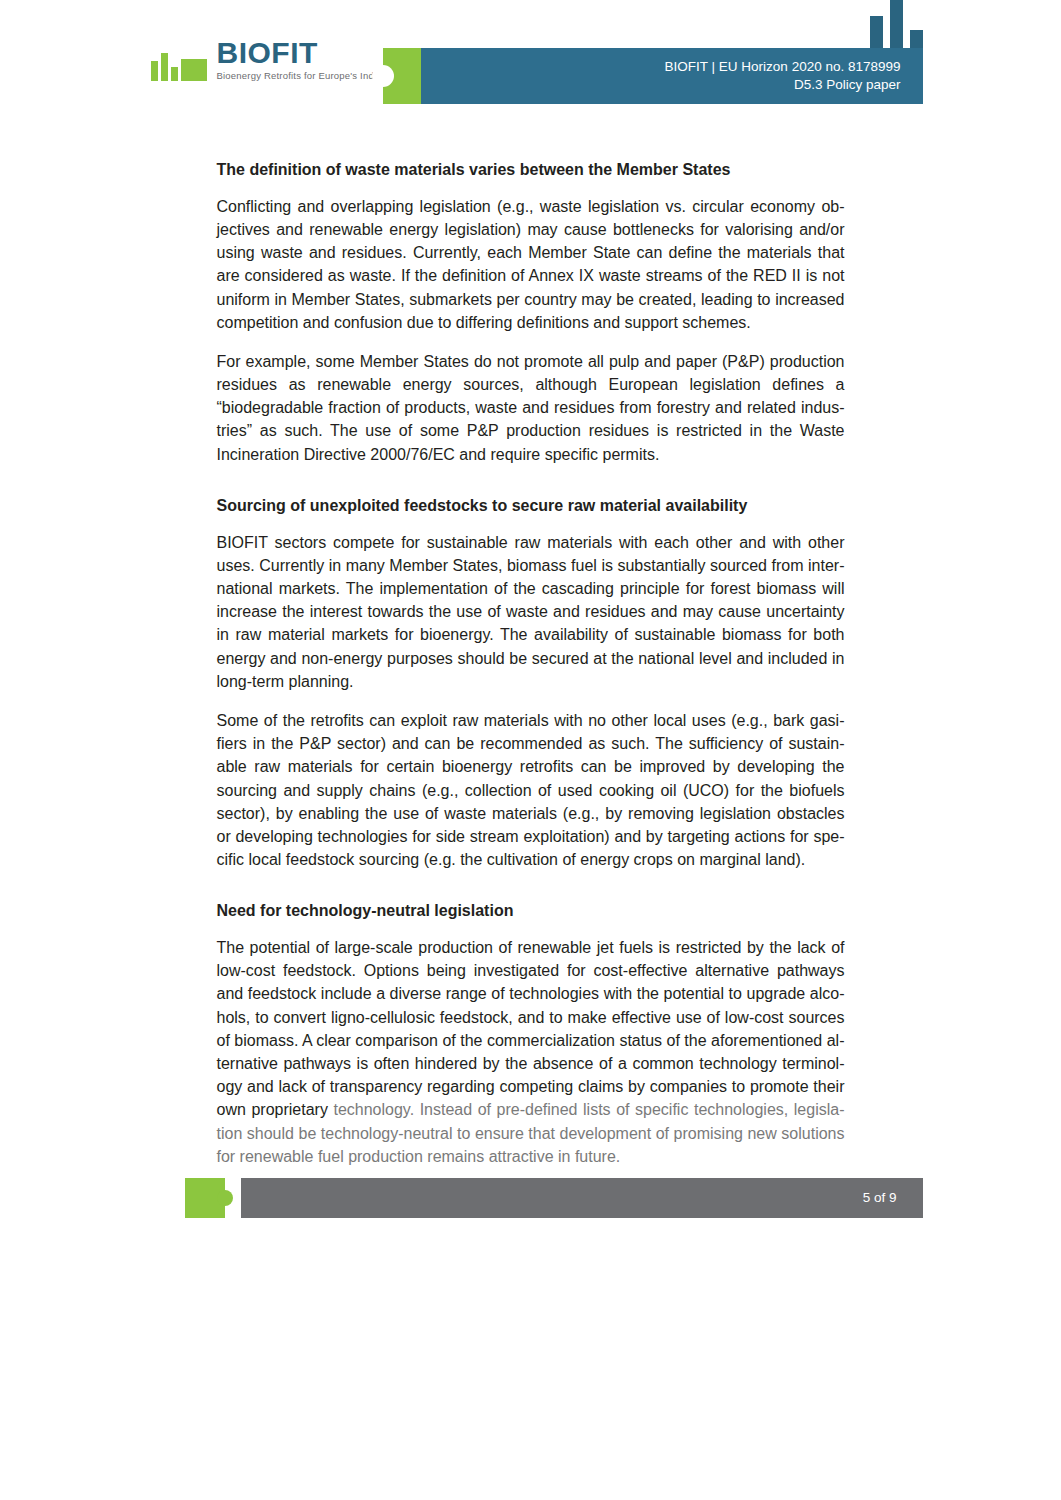BIOFIT
Bioenergy Retrofits for Europe's Industry
BIOFIT | EU Horizon 2020 no. 8178999
D5.3 Policy paper
The definition of waste materials varies between the Member States
Conflicting and overlapping legislation (e.g., waste legislation vs. circular economy objectives and renewable energy legislation) may cause bottlenecks for valorising and/or using waste and residues. Currently, each Member State can define the materials that are considered as waste. If the definition of Annex IX waste streams of the RED II is not uniform in Member States, submarkets per country may be created, leading to increased competition and confusion due to differing definitions and support schemes.
For example, some Member States do not promote all pulp and paper (P&P) production residues as renewable energy sources, although European legislation defines a “biodegradable fraction of products, waste and residues from forestry and related industries” as such. The use of some P&P production residues is restricted in the Waste Incineration Directive 2000/76/EC and require specific permits.
Sourcing of unexploited feedstocks to secure raw material availability
BIOFIT sectors compete for sustainable raw materials with each other and with other uses. Currently in many Member States, biomass fuel is substantially sourced from international markets. The implementation of the cascading principle for forest biomass will increase the interest towards the use of waste and residues and may cause uncertainty in raw material markets for bioenergy. The availability of sustainable biomass for both energy and non-energy purposes should be secured at the national level and included in long-term planning.
Some of the retrofits can exploit raw materials with no other local uses (e.g., bark gasifiers in the P&P sector) and can be recommended as such. The sufficiency of sustainable raw materials for certain bioenergy retrofits can be improved by developing the sourcing and supply chains (e.g., collection of used cooking oil (UCO) for the biofuels sector), by enabling the use of waste materials (e.g., by removing legislation obstacles or developing technologies for side stream exploitation) and by targeting actions for specific local feedstock sourcing (e.g. the cultivation of energy crops on marginal land).
Need for technology-neutral legislation
The potential of large-scale production of renewable jet fuels is restricted by the lack of low-cost feedstock. Options being investigated for cost-effective alternative pathways and feedstock include a diverse range of technologies with the potential to upgrade alcohols, to convert ligno-cellulosic feedstock, and to make effective use of low-cost sources of biomass. A clear comparison of the commercialization status of the aforementioned alternative pathways is often hindered by the absence of a common technology terminology and lack of transparency regarding competing claims by companies to promote their own proprietary technology. Instead of pre-defined lists of specific technologies, legislation should be technology-neutral to ensure that development of promising new solutions for renewable fuel production remains attractive in future.
5 of 9